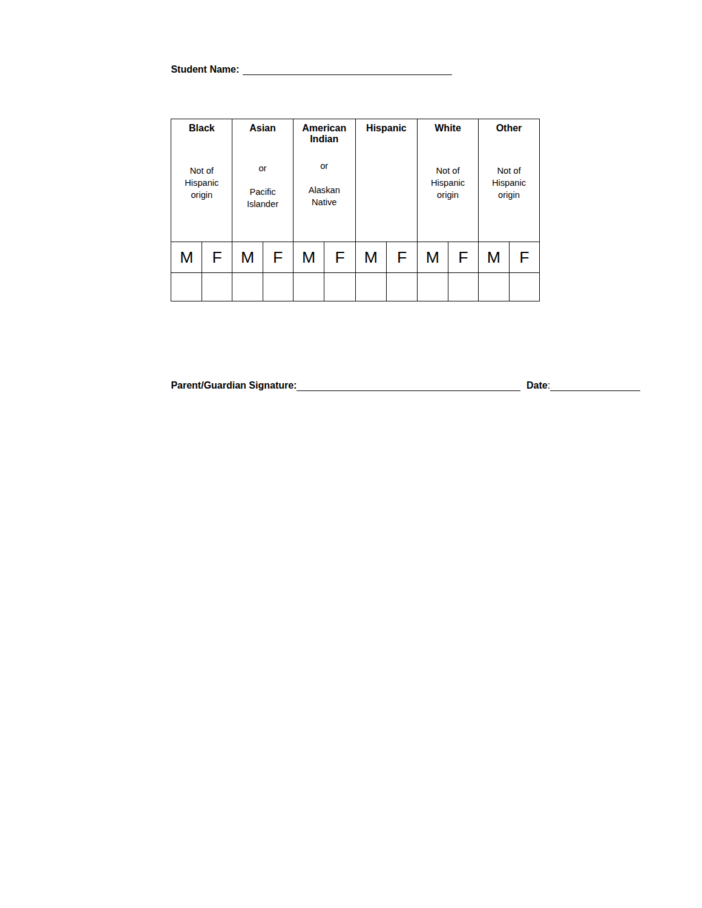Student Name:
| Black Not of Hispanic origin | Asian or Pacific Islander | American Indian or Alaskan Native | Hispanic | White Not of Hispanic origin | Other Not of Hispanic origin |
| --- | --- | --- | --- | --- | --- |
| M | F | M | F | M | F | M | F | M | F | M | F |
Parent/Guardian Signature: Date: